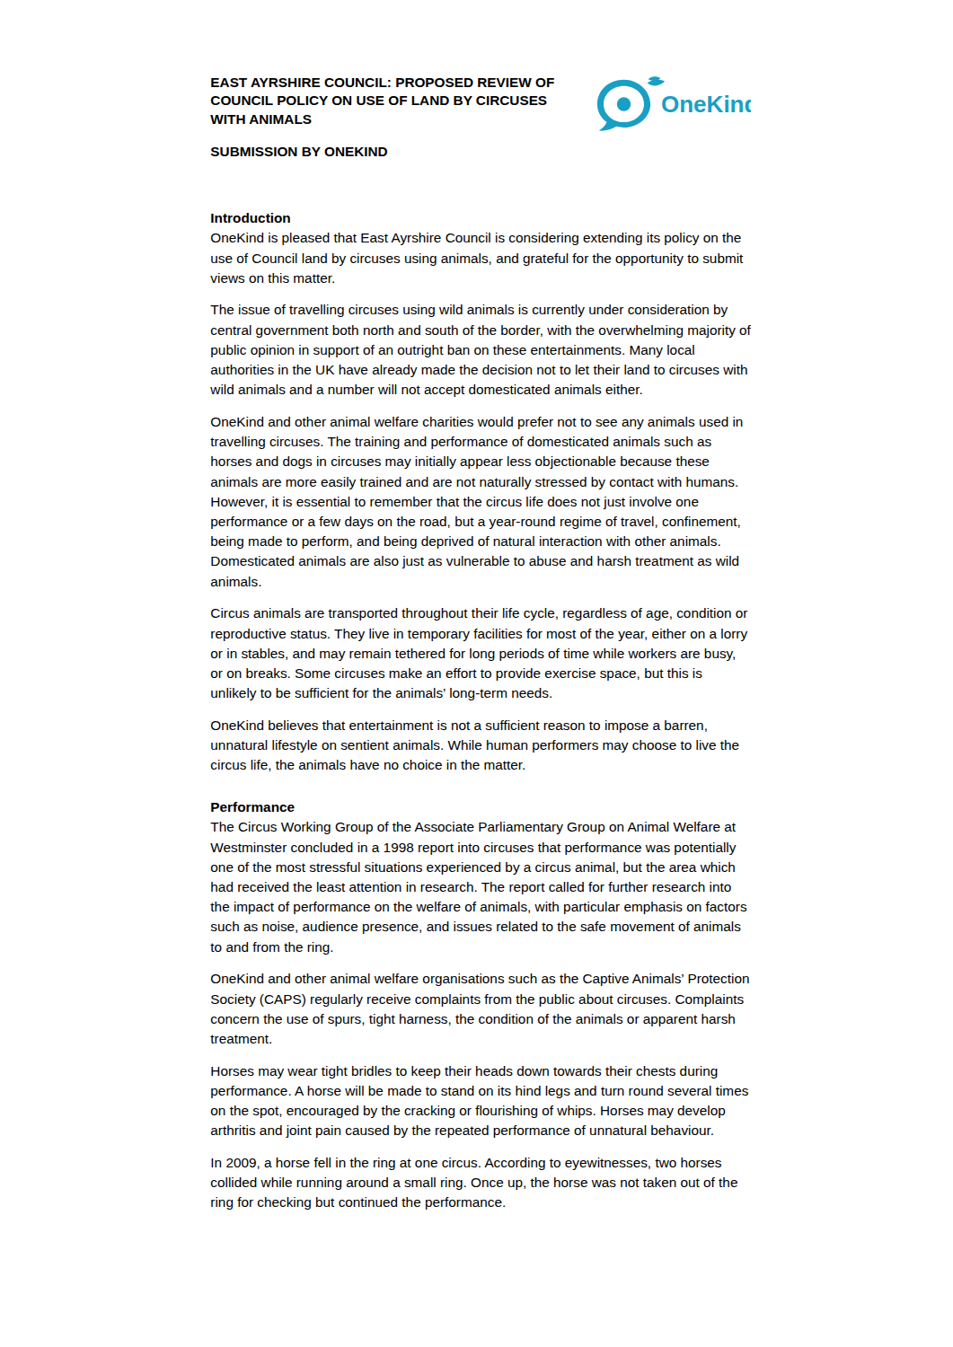EAST AYRSHIRE COUNCIL: PROPOSED REVIEW OF COUNCIL POLICY ON USE OF LAND BY CIRCUSES WITH ANIMALS
SUBMISSION BY ONEKIND
OneKind OneKind
Introduction
OneKind is pleased that East Ayrshire Council is considering extending its policy on the use of Council land by circuses using animals, and grateful for the opportunity to submit views on this matter.
The issue of travelling circuses using wild animals is currently under consideration by central government both north and south of the border, with the overwhelming majority of public opinion in support of an outright ban on these entertainments. Many local authorities in the UK have already made the decision not to let their land to circuses with wild animals and a number will not accept domesticated animals either.
OneKind and other animal welfare charities would prefer not to see any animals used in travelling circuses. The training and performance of domesticated animals such as horses and dogs in circuses may initially appear less objectionable because these animals are more easily trained and are not naturally stressed by contact with humans. However, it is essential to remember that the circus life does not just involve one performance or a few days on the road, but a year-round regime of travel, confinement, being made to perform, and being deprived of natural interaction with other animals. Domesticated animals are also just as vulnerable to abuse and harsh treatment as wild animals.
Circus animals are transported throughout their life cycle, regardless of age, condition or reproductive status. They live in temporary facilities for most of the year, either on a lorry or in stables, and may remain tethered for long periods of time while workers are busy, or on breaks. Some circuses make an effort to provide exercise space, but this is unlikely to be sufficient for the animals’ long-term needs.
OneKind believes that entertainment is not a sufficient reason to impose a barren, unnatural lifestyle on sentient animals. While human performers may choose to live the circus life, the animals have no choice in the matter.
Performance
The Circus Working Group of the Associate Parliamentary Group on Animal Welfare at Westminster concluded in a 1998 report into circuses that performance was potentially one of the most stressful situations experienced by a circus animal, but the area which had received the least attention in research. The report called for further research into the impact of performance on the welfare of animals, with particular emphasis on factors such as noise, audience presence, and issues related to the safe movement of animals to and from the ring.
OneKind and other animal welfare organisations such as the Captive Animals’ Protection Society (CAPS) regularly receive complaints from the public about circuses. Complaints concern the use of spurs, tight harness, the condition of the animals or apparent harsh treatment.
Horses may wear tight bridles to keep their heads down towards their chests during performance. A horse will be made to stand on its hind legs and turn round several times on the spot, encouraged by the cracking or flourishing of whips. Horses may develop arthritis and joint pain caused by the repeated performance of unnatural behaviour.
In 2009, a horse fell in the ring at one circus. According to eyewitnesses, two horses collided while running around a small ring. Once up, the horse was not taken out of the ring for checking but continued the performance.